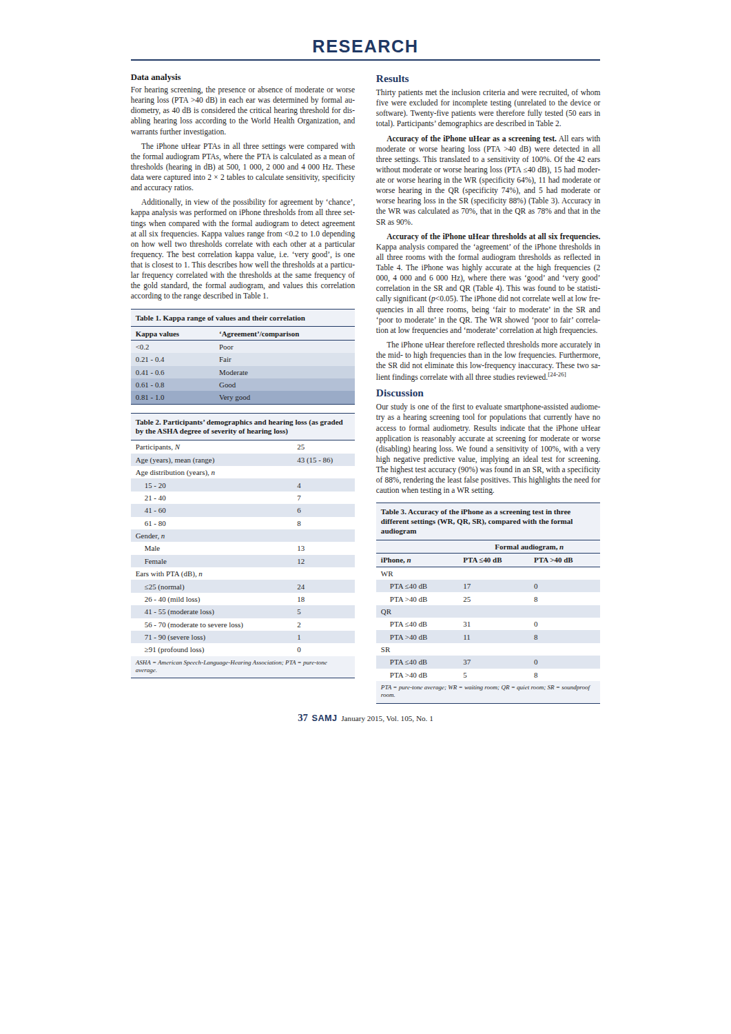RESEARCH
Data analysis
For hearing screening, the presence or absence of moderate or worse hearing loss (PTA >40 dB) in each ear was determined by formal audiometry, as 40 dB is considered the critical hearing threshold for disabling hearing loss according to the World Health Organization, and warrants further investigation.
The iPhone uHear PTAs in all three settings were compared with the formal audiogram PTAs, where the PTA is calculated as a mean of thresholds (hearing in dB) at 500, 1 000, 2 000 and 4 000 Hz. These data were captured into 2 × 2 tables to calculate sensitivity, specificity and accuracy ratios.
Additionally, in view of the possibility for agreement by ‘chance’, kappa analysis was performed on iPhone thresholds from all three settings when compared with the formal audiogram to detect agreement at all six frequencies. Kappa values range from <0.2 to 1.0 depending on how well two thresholds correlate with each other at a particular frequency. The best correlation kappa value, i.e. ‘very good’, is one that is closest to 1. This describes how well the thresholds at a particular frequency correlated with the thresholds at the same frequency of the gold standard, the formal audiogram, and values this correlation according to the range described in Table 1.
Table 1. Kappa range of values and their correlation
| Kappa values | ‘Agreement’/comparison |
| --- | --- |
| <0.2 | Poor |
| 0.21 - 0.4 | Fair |
| 0.41 - 0.6 | Moderate |
| 0.61 - 0.8 | Good |
| 0.81 - 1.0 | Very good |
Table 2. Participants’ demographics and hearing loss (as graded by the ASHA degree of severity of hearing loss)
| Participants, N | 25 |
| Age (years), mean (range) | 43 (15 - 86) |
| Age distribution (years), n | |
| 15 - 20 | 4 |
| 21 - 40 | 7 |
| 41 - 60 | 6 |
| 61 - 80 | 8 |
| Gender, n | |
| Male | 13 |
| Female | 12 |
| Ears with PTA (dB), n | |
| ≤25 (normal) | 24 |
| 26 - 40 (mild loss) | 18 |
| 41 - 55 (moderate loss) | 5 |
| 56 - 70 (moderate to severe loss) | 2 |
| 71 - 90 (severe loss) | 1 |
| ≥91 (profound loss) | 0 |
ASHA = American Speech-Language-Hearing Association; PTA = pure-tone average.
Results
Thirty patients met the inclusion criteria and were recruited, of whom five were excluded for incomplete testing (unrelated to the device or software). Twenty-five patients were therefore fully tested (50 ears in total). Participants’ demographics are described in Table 2.
Accuracy of the iPhone uHear as a screening test. All ears with moderate or worse hearing loss (PTA >40 dB) were detected in all three settings. This translated to a sensitivity of 100%. Of the 42 ears without moderate or worse hearing loss (PTA ≤40 dB), 15 had moderate or worse hearing in the WR (specificity 64%), 11 had moderate or worse hearing in the QR (specificity 74%), and 5 had moderate or worse hearing loss in the SR (specificity 88%) (Table 3). Accuracy in the WR was calculated as 70%, that in the QR as 78% and that in the SR as 90%.
Accuracy of the iPhone uHear thresholds at all six frequencies. Kappa analysis compared the ‘agreement’ of the iPhone thresholds in all three rooms with the formal audiogram thresholds as reflected in Table 4. The iPhone was highly accurate at the high frequencies (2 000, 4 000 and 6 000 Hz), where there was ‘good’ and ‘very good’ correlation in the SR and QR (Table 4). This was found to be statistically significant (p<0.05). The iPhone did not correlate well at low frequencies in all three rooms, being ‘fair to moderate’ in the SR and ‘poor to moderate’ in the QR. The WR showed ‘poor to fair’ correlation at low frequencies and ‘moderate’ correlation at high frequencies.
The iPhone uHear therefore reflected thresholds more accurately in the mid- to high frequencies than in the low frequencies. Furthermore, the SR did not eliminate this low-frequency inaccuracy. These two salient findings correlate with all three studies reviewed.[24-26]
Discussion
Our study is one of the first to evaluate smartphone-assisted audiometry as a hearing screening tool for populations that currently have no access to formal audiometry. Results indicate that the iPhone uHear application is reasonably accurate at screening for moderate or worse (disabling) hearing loss. We found a sensitivity of 100%, with a very high negative predictive value, implying an ideal test for screening. The highest test accuracy (90%) was found in an SR, with a specificity of 88%, rendering the least false positives. This highlights the need for caution when testing in a WR setting.
Table 3. Accuracy of the iPhone as a screening test in three different settings (WR, QR, SR), compared with the formal audiogram
| | Formal audiogram, n |
| --- | --- |
| iPhone, n | PTA ≤40 dB | PTA >40 dB |
| WR | | |
| PTA ≤40 dB | 17 | 0 |
| PTA >40 dB | 25 | 8 |
| QR | | |
| PTA ≤40 dB | 31 | 0 |
| PTA >40 dB | 11 | 8 |
| SR | | |
| PTA ≤40 dB | 37 | 0 |
| PTA >40 dB | 5 | 8 |
PTA = pure-tone average; WR = waiting room; QR = quiet room; SR = soundproof room.
37 SAMJ January 2015, Vol. 105, No. 1